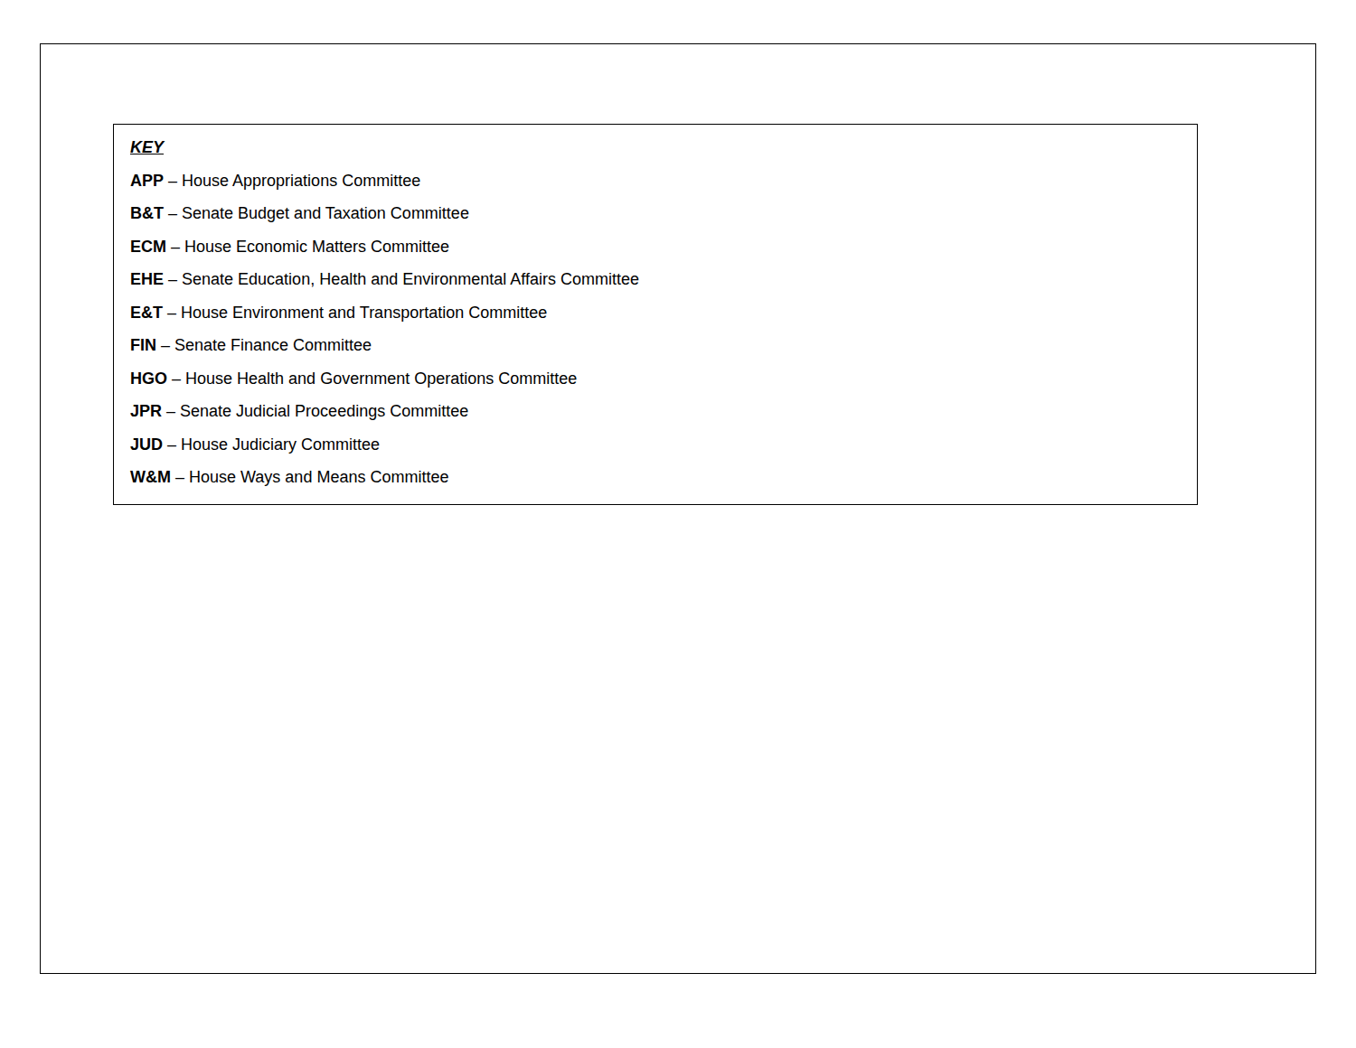KEY
APP – House Appropriations Committee
B&T – Senate Budget and Taxation Committee
ECM – House Economic Matters Committee
EHE – Senate Education, Health and Environmental Affairs Committee
E&T – House Environment and Transportation Committee
FIN – Senate Finance Committee
HGO – House Health and Government Operations Committee
JPR – Senate Judicial Proceedings Committee
JUD – House Judiciary Committee
W&M – House Ways and Means Committee